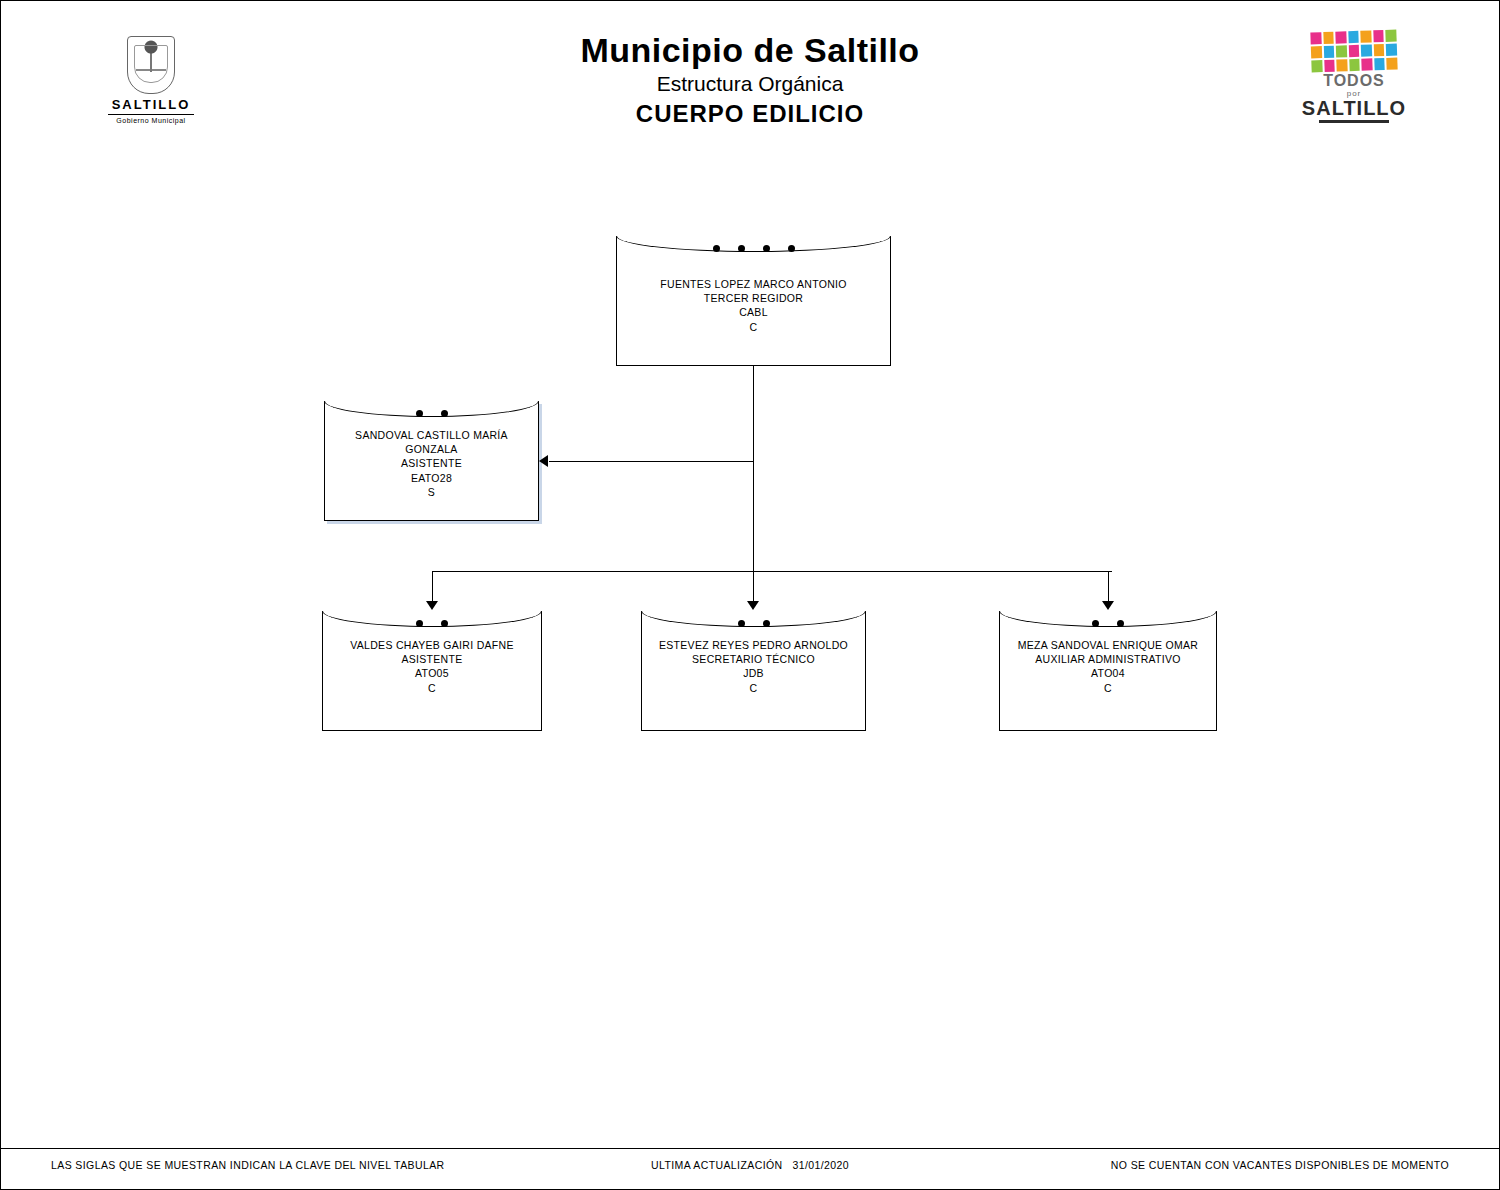SALTILLO
Gobierno Municipal
Municipio de Saltillo
Estructura Orgánica
CUERPO EDILICIO
TODOS
por
SALTILLO
FUENTES LOPEZ MARCO ANTONIO
TERCER REGIDOR
CABL
C
SANDOVAL CASTILLO MARÍA
GONZALA
ASISTENTE
EATO28
S
VALDES CHAYEB GAIRI DAFNE
ASISTENTE
ATO05
C
ESTEVEZ REYES PEDRO ARNOLDO
SECRETARIO TÉCNICO
JDB
C
MEZA SANDOVAL ENRIQUE OMAR
AUXILIAR ADMINISTRATIVO
ATO04
C
LAS SIGLAS QUE SE MUESTRAN INDICAN LA CLAVE DEL NIVEL TABULAR
ULTIMA ACTUALIZACIÓN 31/01/2020
NO SE CUENTAN CON VACANTES DISPONIBLES DE MOMENTO